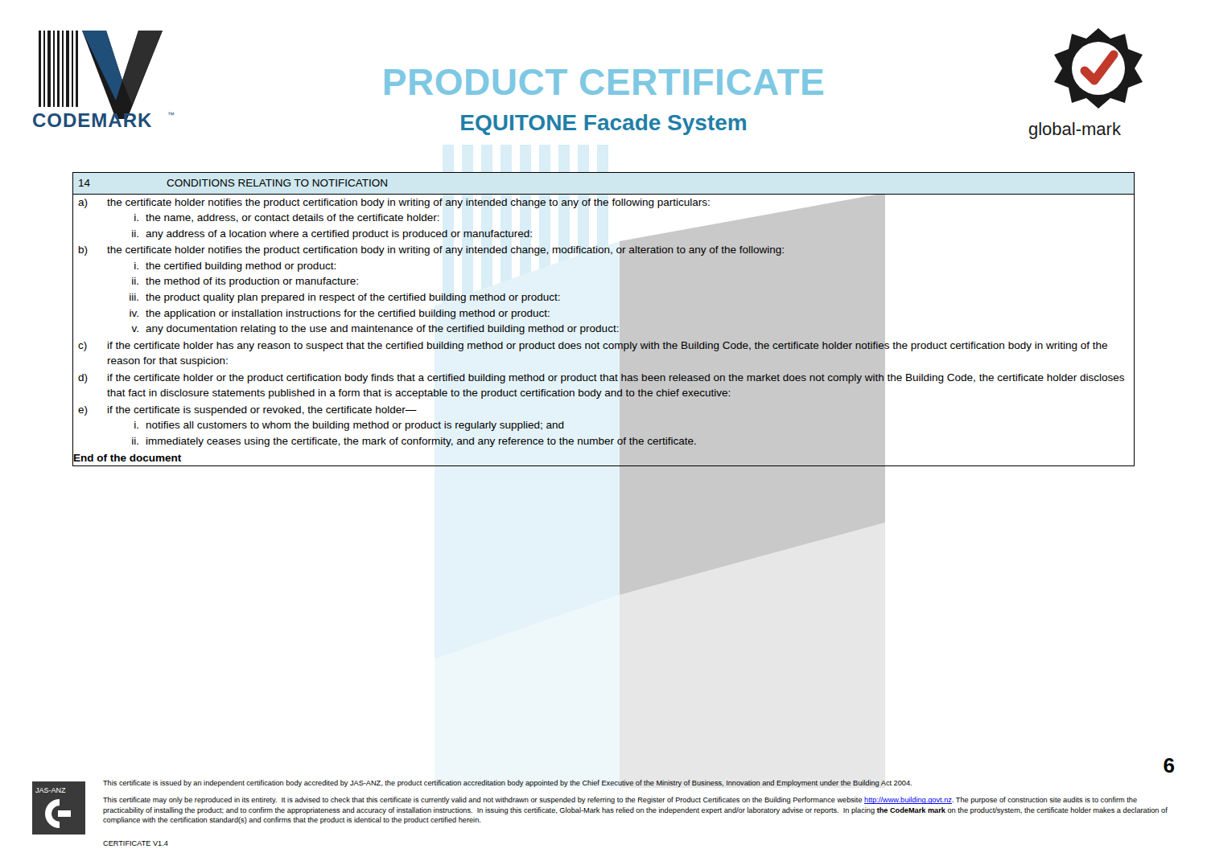CODEMARK ™
PRODUCT CERTIFICATE
EQUITONE Facade System
global-mark
| 14 CONDITIONS RELATING TO NOTIFICATION |
| a) the certificate holder notifies the product certification body in writing of any intended change to any of the following particulars: i. the name, address, or contact details of the certificate holder: ii. any address of a location where a certified product is produced or manufactured: b) the certificate holder notifies the product certification body in writing of any intended change, modification, or alteration to any of the following: i. the certified building method or product: ii. the method of its production or manufacture: iii. the product quality plan prepared in respect of the certified building method or product: iv. the application or installation instructions for the certified building method or product: v. any documentation relating to the use and maintenance of the certified building method or product: c) if the certificate holder has any reason to suspect that the certified building method or product does not comply with the Building Code, the certificate holder notifies the product certification body in writing of the reason for that suspicion: d) if the certificate holder or the product certification body finds that a certified building method or product that has been released on the market does not comply with the Building Code, the certificate holder discloses that fact in disclosure statements published in a form that is acceptable to the product certification body and to the chief executive: e) if the certificate is suspended or revoked, the certificate holder— i. notifies all customers to whom the building method or product is regularly supplied; and ii. immediately ceases using the certificate, the mark of conformity, and any reference to the number of the certificate. |
| End of the document |
6
JAS-ANZ
This certificate is issued by an independent certification body accredited by JAS-ANZ, the product certification accreditation body appointed by the Chief Executive of the Ministry of Business, Innovation and Employment under the Building Act 2004.
This certificate may only be reproduced in its entirety. It is advised to check that this certificate is currently valid and not withdrawn or suspended by referring to the Register of Product Certificates on the Building Performance website http://www.building.govt.nz. The purpose of construction site audits is to confirm the practicability of installing the product; and to confirm the appropriateness and accuracy of installation instructions. In issuing this certificate, Global-Mark has relied on the independent expert and/or laboratory advise or reports. In placing the CodeMark mark on the product/system, the certificate holder makes a declaration of compliance with the certification standard(s) and confirms that the product is identical to the product certified herein.
CERTIFICATE V1.4